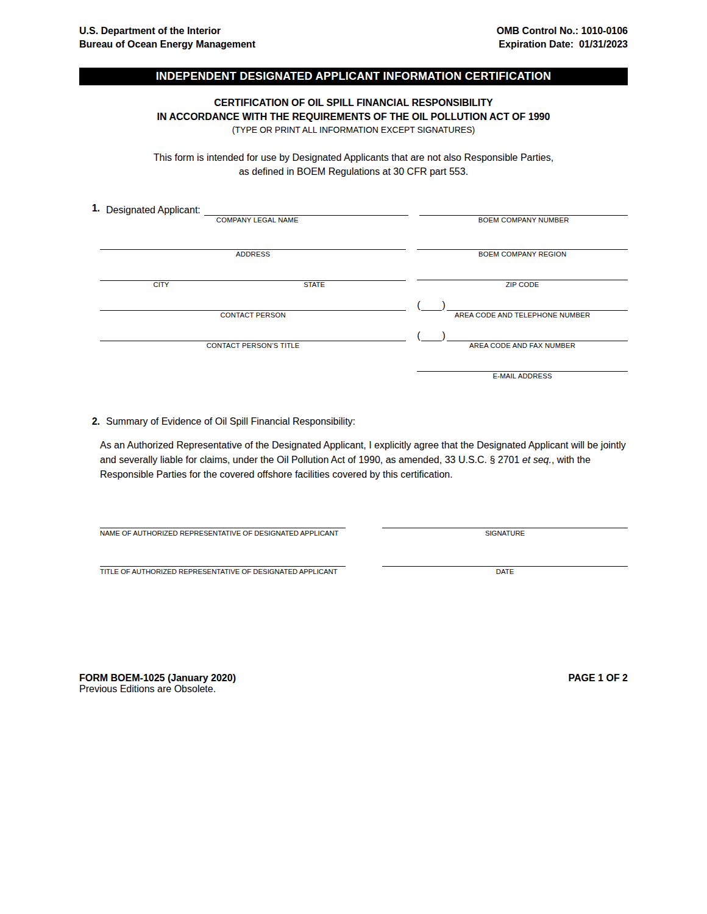U.S. Department of the Interior
Bureau of Ocean Energy Management
OMB Control No.: 1010-0106
Expiration Date: 01/31/2023
INDEPENDENT DESIGNATED APPLICANT INFORMATION CERTIFICATION
CERTIFICATION OF OIL SPILL FINANCIAL RESPONSIBILITY
IN ACCORDANCE WITH THE REQUIREMENTS OF THE OIL POLLUTION ACT OF 1990
(TYPE OR PRINT ALL INFORMATION EXCEPT SIGNATURES)
This form is intended for use by Designated Applicants that are not also Responsible Parties,
as defined in BOEM Regulations at 30 CFR part 553.
1.
Designated Applicant:
COMPANY LEGAL NAME
BOEM COMPANY NUMBER
ADDRESS
BOEM COMPANY REGION
CITY
STATE
ZIP CODE
CONTACT PERSON
( )
AREA CODE AND TELEPHONE NUMBER
CONTACT PERSON’S TITLE
( )
AREA CODE AND FAX NUMBER
E-MAIL ADDRESS
2.
Summary of Evidence of Oil Spill Financial Responsibility:
As an Authorized Representative of the Designated Applicant, I explicitly agree that the Designated Applicant will be jointly and severally liable for claims, under the Oil Pollution Act of 1990, as amended, 33 U.S.C. § 2701 et seq., with the Responsible Parties for the covered offshore facilities covered by this certification.
NAME OF AUTHORIZED REPRESENTATIVE OF DESIGNATED APPLICANT
SIGNATURE
TITLE OF AUTHORIZED REPRESENTATIVE OF DESIGNATED APPLICANT
DATE
FORM BOEM-1025 (January 2020)
Previous Editions are Obsolete.
PAGE 1 OF 2